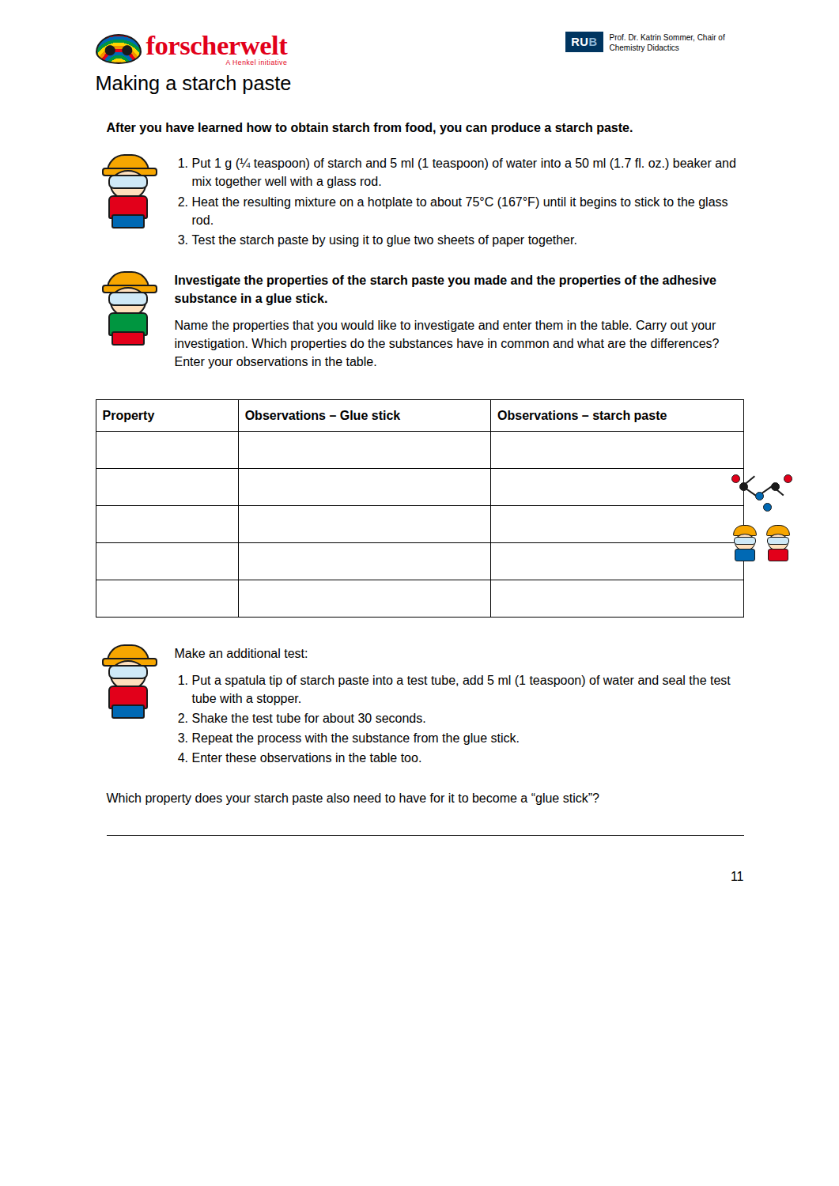forscherwelt
A Henkel initiative
RUB
Prof. Dr. Katrin Sommer, Chair of Chemistry Didactics
Making a starch paste
After you have learned how to obtain starch from food, you can produce a starch paste.
Put 1 g (¼ teaspoon) of starch and 5 ml (1 teaspoon) of water into a 50 ml (1.7 fl. oz.) beaker and mix together well with a glass rod.
Heat the resulting mixture on a hotplate to about 75°C (167°F) until it begins to stick to the glass rod.
Test the starch paste by using it to glue two sheets of paper together.
Investigate the properties of the starch paste you made and the properties of the adhesive substance in a glue stick.
Name the properties that you would like to investigate and enter them in the table. Carry out your investigation. Which properties do the substances have in common and what are the differences? Enter your observations in the table.
| Property | Observations – Glue stick | Observations – starch paste |
| --- | --- | --- |
Make an additional test:
Put a spatula tip of starch paste into a test tube, add 5 ml (1 teaspoon) of water and seal the test tube with a stopper.
Shake the test tube for about 30 seconds.
Repeat the process with the substance from the glue stick.
Enter these observations in the table too.
Which property does your starch paste also need to have for it to become a “glue stick”?
11